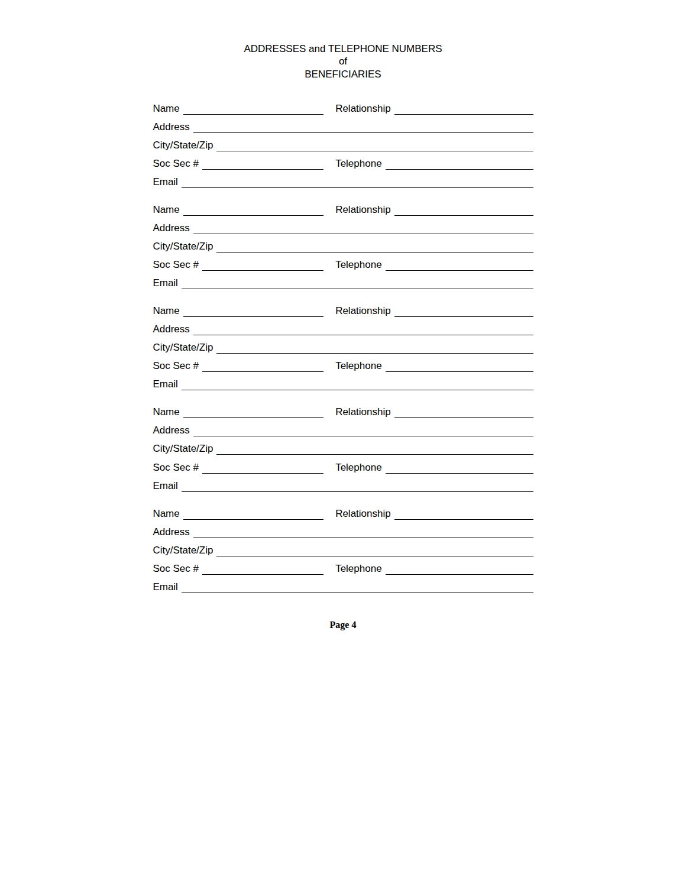ADDRESSES and TELEPHONE NUMBERS of BENEFICIARIES
Name
Relationship
Address
City/State/Zip
Soc Sec #
Telephone
Email
Name
Relationship
Address
City/State/Zip
Soc Sec #
Telephone
Email
Name
Relationship
Address
City/State/Zip
Soc Sec #
Telephone
Email
Name
Relationship
Address
City/State/Zip
Soc Sec #
Telephone
Email
Name
Relationship
Address
City/State/Zip
Soc Sec #
Telephone
Email
Page 4